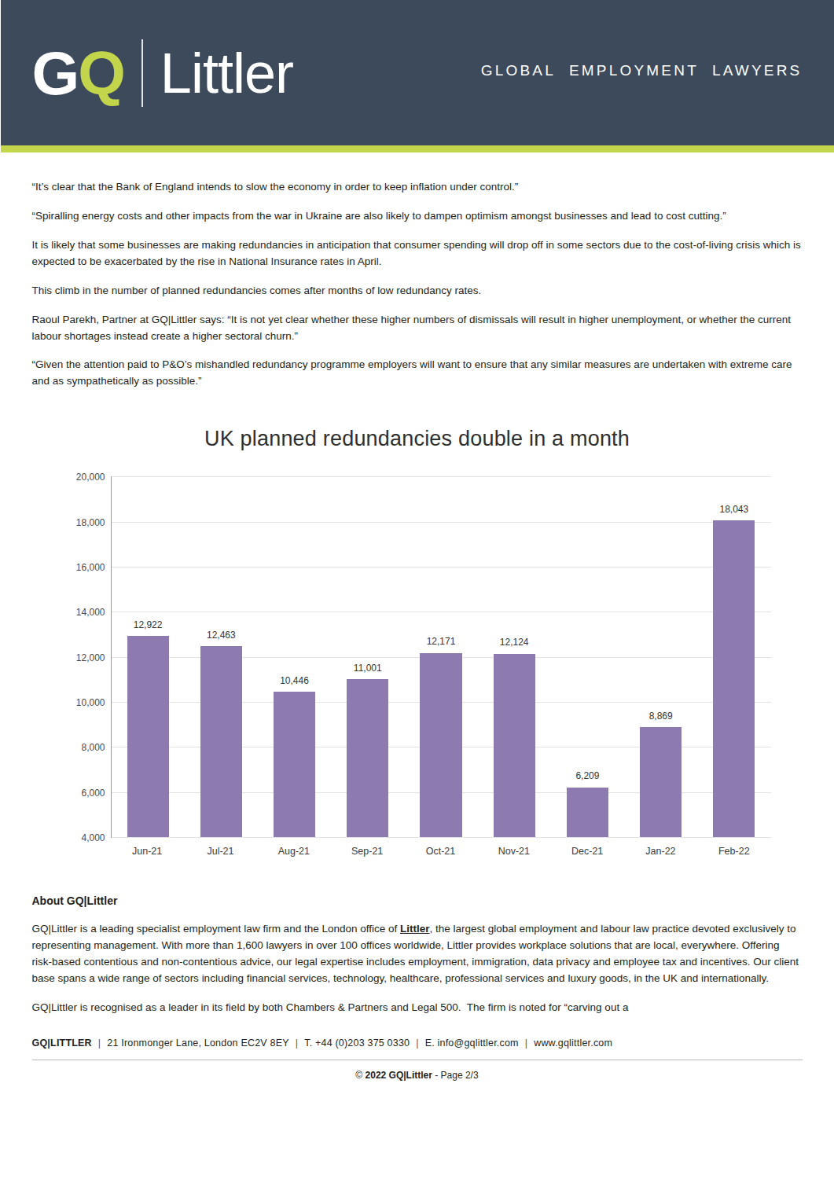GQ Littler
GLOBAL EMPLOYMENT LAWYERS
“It’s clear that the Bank of England intends to slow the economy in order to keep inflation under control.”
“Spiralling energy costs and other impacts from the war in Ukraine are also likely to dampen optimism amongst businesses and lead to cost cutting.”
It is likely that some businesses are making redundancies in anticipation that consumer spending will drop off in some sectors due to the cost-of-living crisis which is expected to be exacerbated by the rise in National Insurance rates in April.
This climb in the number of planned redundancies comes after months of low redundancy rates.
Raoul Parekh, Partner at GQ|Littler says: “It is not yet clear whether these higher numbers of dismissals will result in higher unemployment, or whether the current labour shortages instead create a higher sectoral churn.”
“Given the attention paid to P&O’s mishandled redundancy programme employers will want to ensure that any similar measures are undertaken with extreme care and as sympathetically as possible.”
UK planned redundancies double in a month
20,000
18,000
16,000
14,000
12,000
10,000
8,000
6,000
4,000
12,922
12,463
10,446
11,001
12,171
12,124
6,209
8,869
18,043
Jun-21 Jul-21 Aug-21 Sep-21 Oct-21 Nov-21 Dec-21 Jan-22 Feb-22
About GQ|Littler
GQ|Littler is a leading specialist employment law firm and the London office of Littler, the largest global employment and labour law practice devoted exclusively to representing management. With more than 1,600 lawyers in over 100 offices worldwide, Littler provides workplace solutions that are local, everywhere. Offering risk-based contentious and non-contentious advice, our legal expertise includes employment, immigration, data privacy and employee tax and incentives. Our client base spans a wide range of sectors including financial services, technology, healthcare, professional services and luxury goods, in the UK and internationally.
GQ|Littler is recognised as a leader in its field by both Chambers & Partners and Legal 500. The firm is noted for “carving out a
GQ|LITTLER|21 Ironmonger Lane, London EC2V 8EY|T. +44 (0)203 375 0330|E. info@gqlittler.com|www.gqlittler.com
© 2022 GQ|Littler - Page 2/3